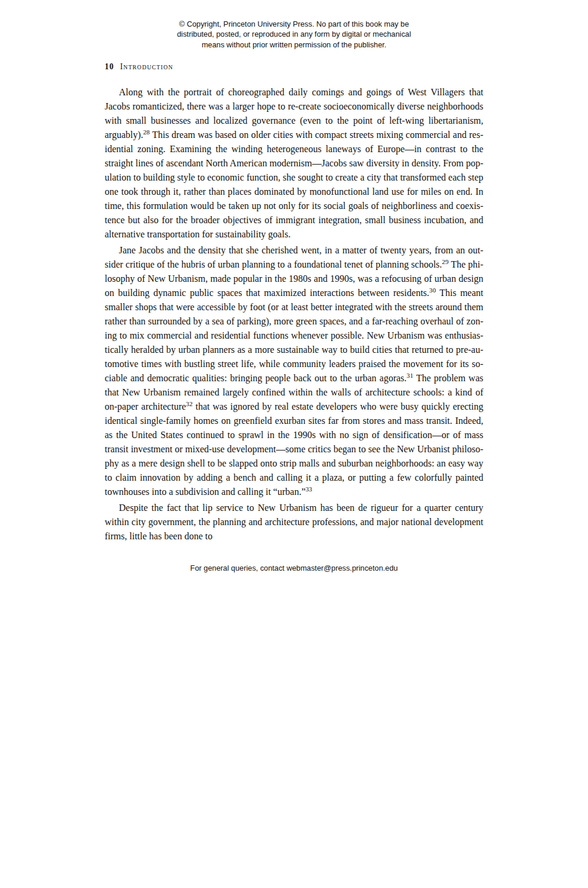© Copyright, Princeton University Press. No part of this book may be distributed, posted, or reproduced in any form by digital or mechanical means without prior written permission of the publisher.
10 Introduction
Along with the portrait of choreographed daily comings and goings of West Villagers that Jacobs romanticized, there was a larger hope to re-create socioeconomically diverse neighborhoods with small businesses and localized governance (even to the point of left-wing libertarianism, arguably).28 This dream was based on older cities with compact streets mixing commercial and residential zoning. Examining the winding heterogeneous laneways of Europe—in contrast to the straight lines of ascendant North American modernism—Jacobs saw diversity in density. From population to building style to economic function, she sought to create a city that transformed each step one took through it, rather than places dominated by monofunctional land use for miles on end. In time, this formulation would be taken up not only for its social goals of neighborliness and coexistence but also for the broader objectives of immigrant integration, small business incubation, and alternative transportation for sustainability goals.
Jane Jacobs and the density that she cherished went, in a matter of twenty years, from an outsider critique of the hubris of urban planning to a foundational tenet of planning schools.29 The philosophy of New Urbanism, made popular in the 1980s and 1990s, was a refocusing of urban design on building dynamic public spaces that maximized interactions between residents.30 This meant smaller shops that were accessible by foot (or at least better integrated with the streets around them rather than surrounded by a sea of parking), more green spaces, and a far-reaching overhaul of zoning to mix commercial and residential functions whenever possible. New Urbanism was enthusiastically heralded by urban planners as a more sustainable way to build cities that returned to pre-automotive times with bustling street life, while community leaders praised the movement for its sociable and democratic qualities: bringing people back out to the urban agoras.31 The problem was that New Urbanism remained largely confined within the walls of architecture schools: a kind of on-paper architecture32 that was ignored by real estate developers who were busy quickly erecting identical single-family homes on greenfield exurban sites far from stores and mass transit. Indeed, as the United States continued to sprawl in the 1990s with no sign of densification—or of mass transit investment or mixed-use development—some critics began to see the New Urbanist philosophy as a mere design shell to be slapped onto strip malls and suburban neighborhoods: an easy way to claim innovation by adding a bench and calling it a plaza, or putting a few colorfully painted townhouses into a subdivision and calling it “urban.”33
Despite the fact that lip service to New Urbanism has been de rigueur for a quarter century within city government, the planning and architecture professions, and major national development firms, little has been done to
For general queries, contact webmaster@press.princeton.edu